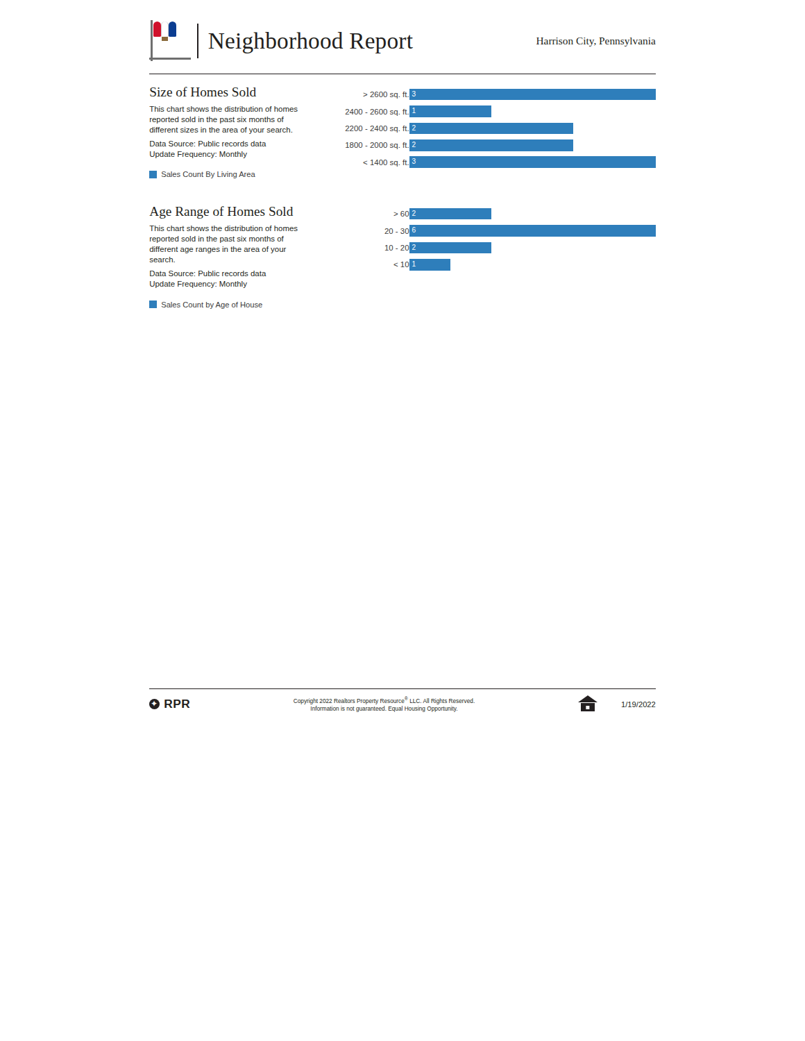Neighborhood Report
Harrison City, Pennsylvania
Size of Homes Sold
This chart shows the distribution of homes reported sold in the past six months of different sizes in the area of your search.
Data Source: Public records data
Update Frequency: Monthly
Sales Count By Living Area
| > 2600 sq. ft. | 3 |
| 2400 - 2600 sq. ft. | 1 |
| 2200 - 2400 sq. ft. | 2 |
| 1800 - 2000 sq. ft. | 2 |
| < 1400 sq. ft. | 3 |
Age Range of Homes Sold
This chart shows the distribution of homes reported sold in the past six months of different age ranges in the area of your search.
Data Source: Public records data
Update Frequency: Monthly
Sales Count by Age of House
| > 60 | 2 |
| 20 - 30 | 6 |
| 10 - 20 | 2 |
| < 10 | 1 |
✦RPR
Copyright 2022 Realtors Property Resource® LLC. All Rights Reserved.
Information is not guaranteed. Equal Housing Opportunity.
1/19/2022